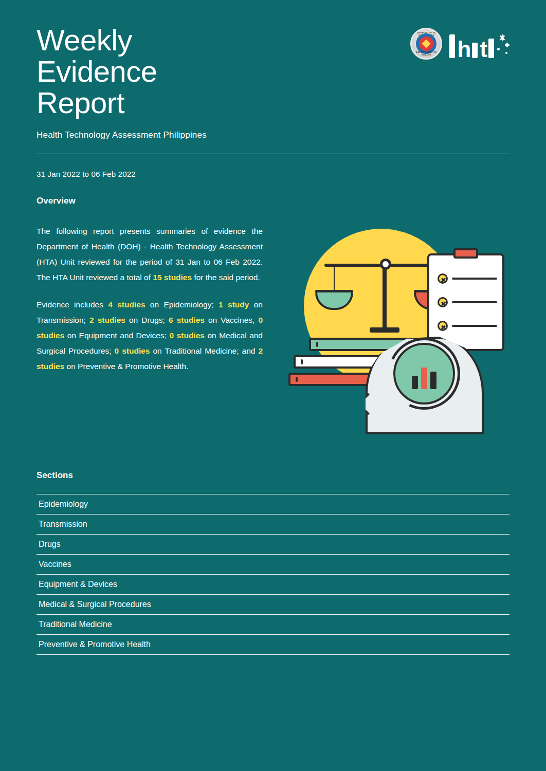Weekly
Evidence
Report
Health Technology Assessment Philippines
Republic of the Philippines
Department of Health
h
t
31 Jan 2022 to 06 Feb 2022
Overview
The following report presents summaries of evidence the Department of Health (DOH) - Health Technology Assessment (HTA) Unit reviewed for the period of 31 Jan to 06 Feb 2022. The HTA Unit reviewed a total of 15 studies for the said period.
Evidence includes 4 studies on Epidemiology; 1 study on Transmission; 2 studies on Drugs; 6 studies on Vaccines, 0 studies on Equipment and Devices; 0 studies on Medical and Surgical Procedures; 0 studies on Traditional Medicine; and 2 studies on Preventive & Promotive Health.
Sections
Epidemiology
Transmission
Drugs
Vaccines
Equipment & Devices
Medical & Surgical Procedures
Traditional Medicine
Preventive & Promotive Health